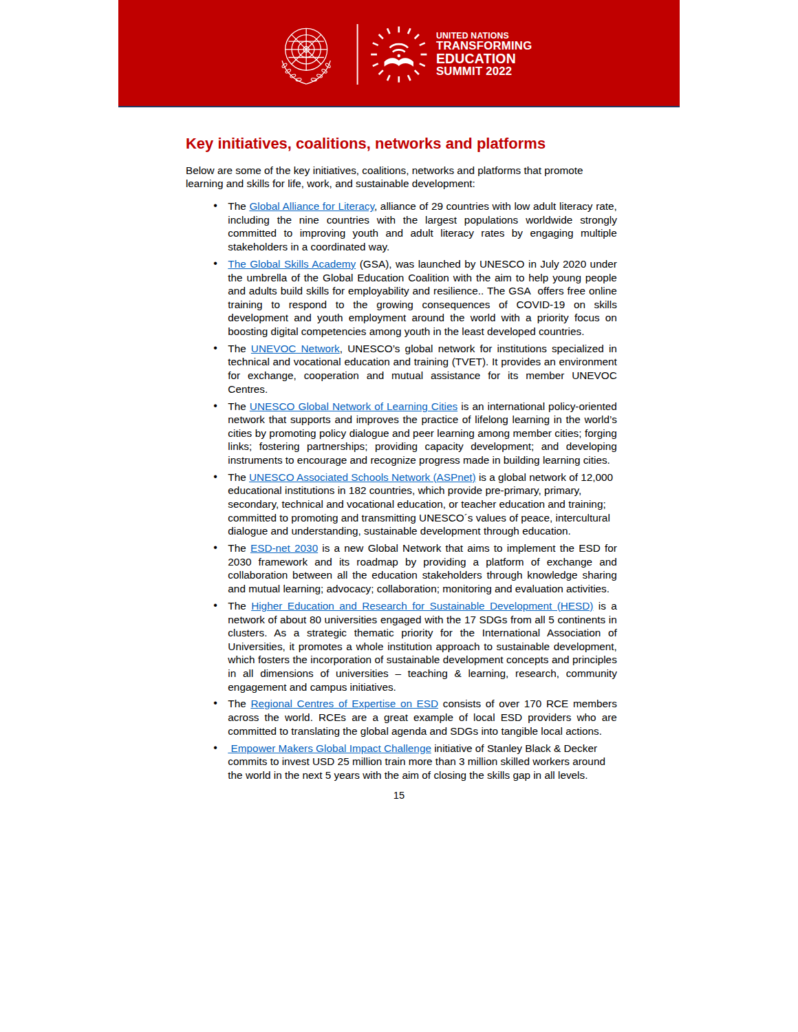UNITED NATIONS
TRANSFORMING
EDUCATION
SUMMIT 2022
Key initiatives, coalitions, networks and platforms
Below are some of the key initiatives, coalitions, networks and platforms that promote learning and skills for life, work, and sustainable development:
The Global Alliance for Literacy, alliance of 29 countries with low adult literacy rate, including the nine countries with the largest populations worldwide strongly committed to improving youth and adult literacy rates by engaging multiple stakeholders in a coordinated way.
The Global Skills Academy (GSA), was launched by UNESCO in July 2020 under the umbrella of the Global Education Coalition with the aim to help young people and adults build skills for employability and resilience.. The GSA offers free online training to respond to the growing consequences of COVID-19 on skills development and youth employment around the world with a priority focus on boosting digital competencies among youth in the least developed countries.
The UNEVOC Network, UNESCO’s global network for institutions specialized in technical and vocational education and training (TVET). It provides an environment for exchange, cooperation and mutual assistance for its member UNEVOC Centres.
The UNESCO Global Network of Learning Cities is an international policy-oriented network that supports and improves the practice of lifelong learning in the world’s cities by promoting policy dialogue and peer learning among member cities; forging links; fostering partnerships; providing capacity development; and developing instruments to encourage and recognize progress made in building learning cities.
The UNESCO Associated Schools Network (ASPnet) is a global network of 12,000 educational institutions in 182 countries, which provide pre-primary, primary, secondary, technical and vocational education, or teacher education and training; committed to promoting and transmitting UNESCO´s values of peace, intercultural dialogue and understanding, sustainable development through education.
The ESD-net 2030 is a new Global Network that aims to implement the ESD for 2030 framework and its roadmap by providing a platform of exchange and collaboration between all the education stakeholders through knowledge sharing and mutual learning; advocacy; collaboration; monitoring and evaluation activities.
The Higher Education and Research for Sustainable Development (HESD) is a network of about 80 universities engaged with the 17 SDGs from all 5 continents in clusters. As a strategic thematic priority for the International Association of Universities, it promotes a whole institution approach to sustainable development, which fosters the incorporation of sustainable development concepts and principles in all dimensions of universities – teaching & learning, research, community engagement and campus initiatives.
The Regional Centres of Expertise on ESD consists of over 170 RCE members across the world. RCEs are a great example of local ESD providers who are committed to translating the global agenda and SDGs into tangible local actions.
Empower Makers Global Impact Challenge initiative of Stanley Black & Decker commits to invest USD 25 million train more than 3 million skilled workers around the world in the next 5 years with the aim of closing the skills gap in all levels.
15